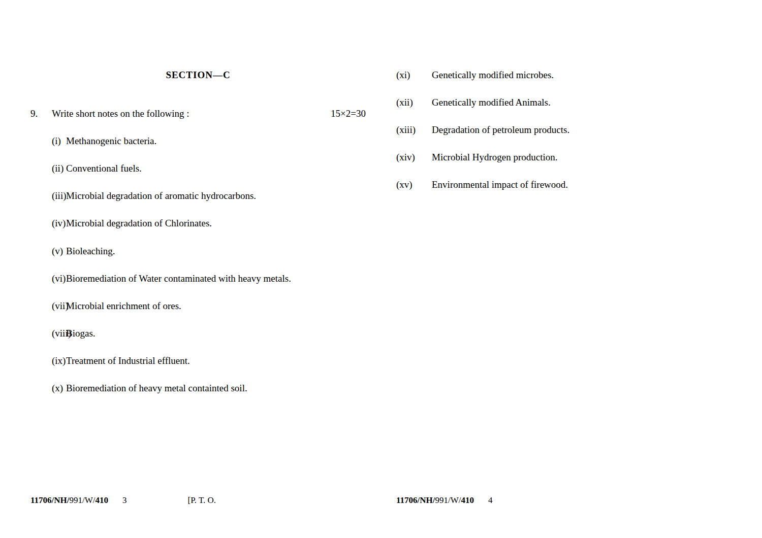SECTION—C
9.
Write short notes on the following :
15×2=30
(i) Methanogenic bacteria.
(ii) Conventional fuels.
(iii) Microbial degradation of aromatic hydrocarbons.
(iv) Microbial degradation of Chlorinates.
(v) Bioleaching.
(vi) Bioremediation of Water contaminated with heavy metals.
(vii) Microbial enrichment of ores.
(viii) Biogas.
(ix) Treatment of Industrial effluent.
(x) Bioremediation of heavy metal containted soil.
11706/NH/991/W/410 3 [P. T. O.
(xi) Genetically modified microbes.
(xii) Genetically modified Animals.
(xiii) Degradation of petroleum products.
(xiv) Microbial Hydrogen production.
(xv) Environmental impact of firewood.
11706/NH/991/W/410 4